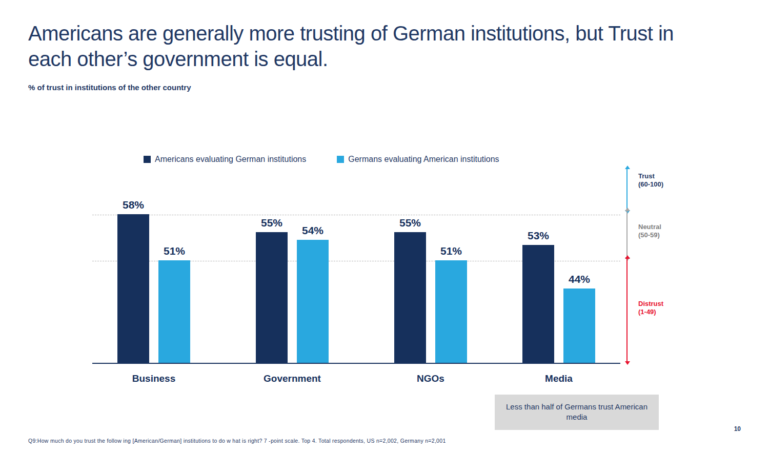Americans are generally more trusting of German institutions, but Trust in each other’s government is equal.
% of trust in institutions of the other country
Americans evaluating German institutions
Germans evaluating American institutions
58%
51%
Business
55%
54%
Government
55%
51%
NGOs
53%
44%
Media
Trust
(60-100)
Neutral
(50-59)
Distrust
(1-49)
Less than half of Germans trust American media
Q9:How much do you trust the follow ing [American/German] institutions to do w hat is right? 7 -point scale. Top 4. Total respondents, US n=2,002, Germany n=2,001
10